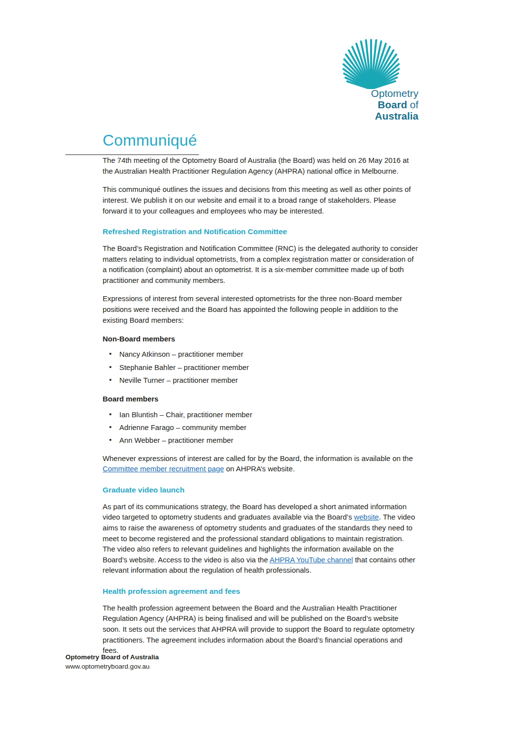Optometry
Board of
Australia
Communiqué
The 74th meeting of the Optometry Board of Australia (the Board) was held on 26 May 2016 at the Australian Health Practitioner Regulation Agency (AHPRA) national office in Melbourne.
This communiqué outlines the issues and decisions from this meeting as well as other points of interest. We publish it on our website and email it to a broad range of stakeholders. Please forward it to your colleagues and employees who may be interested.
Refreshed Registration and Notification Committee
The Board’s Registration and Notification Committee (RNC) is the delegated authority to consider matters relating to individual optometrists, from a complex registration matter or consideration of a notification (complaint) about an optometrist. It is a six-member committee made up of both practitioner and community members.
Expressions of interest from several interested optometrists for the three non-Board member positions were received and the Board has appointed the following people in addition to the existing Board members:
Non-Board members
Nancy Atkinson – practitioner member
Stephanie Bahler – practitioner member
Neville Turner – practitioner member
Board members
Ian Bluntish – Chair, practitioner member
Adrienne Farago – community member
Ann Webber – practitioner member
Whenever expressions of interest are called for by the Board, the information is available on the Committee member recruitment page on AHPRA’s website.
Graduate video launch
As part of its communications strategy, the Board has developed a short animated information video targeted to optometry students and graduates available via the Board’s website. The video aims to raise the awareness of optometry students and graduates of the standards they need to meet to become registered and the professional standard obligations to maintain registration. The video also refers to relevant guidelines and highlights the information available on the Board’s website. Access to the video is also via the AHPRA YouTube channel that contains other relevant information about the regulation of health professionals.
Health profession agreement and fees
The health profession agreement between the Board and the Australian Health Practitioner Regulation Agency (AHPRA) is being finalised and will be published on the Board’s website soon. It sets out the services that AHPRA will provide to support the Board to regulate optometry practitioners. The agreement includes information about the Board’s financial operations and fees.
Optometry Board of Australia
www.optometryboard.gov.au